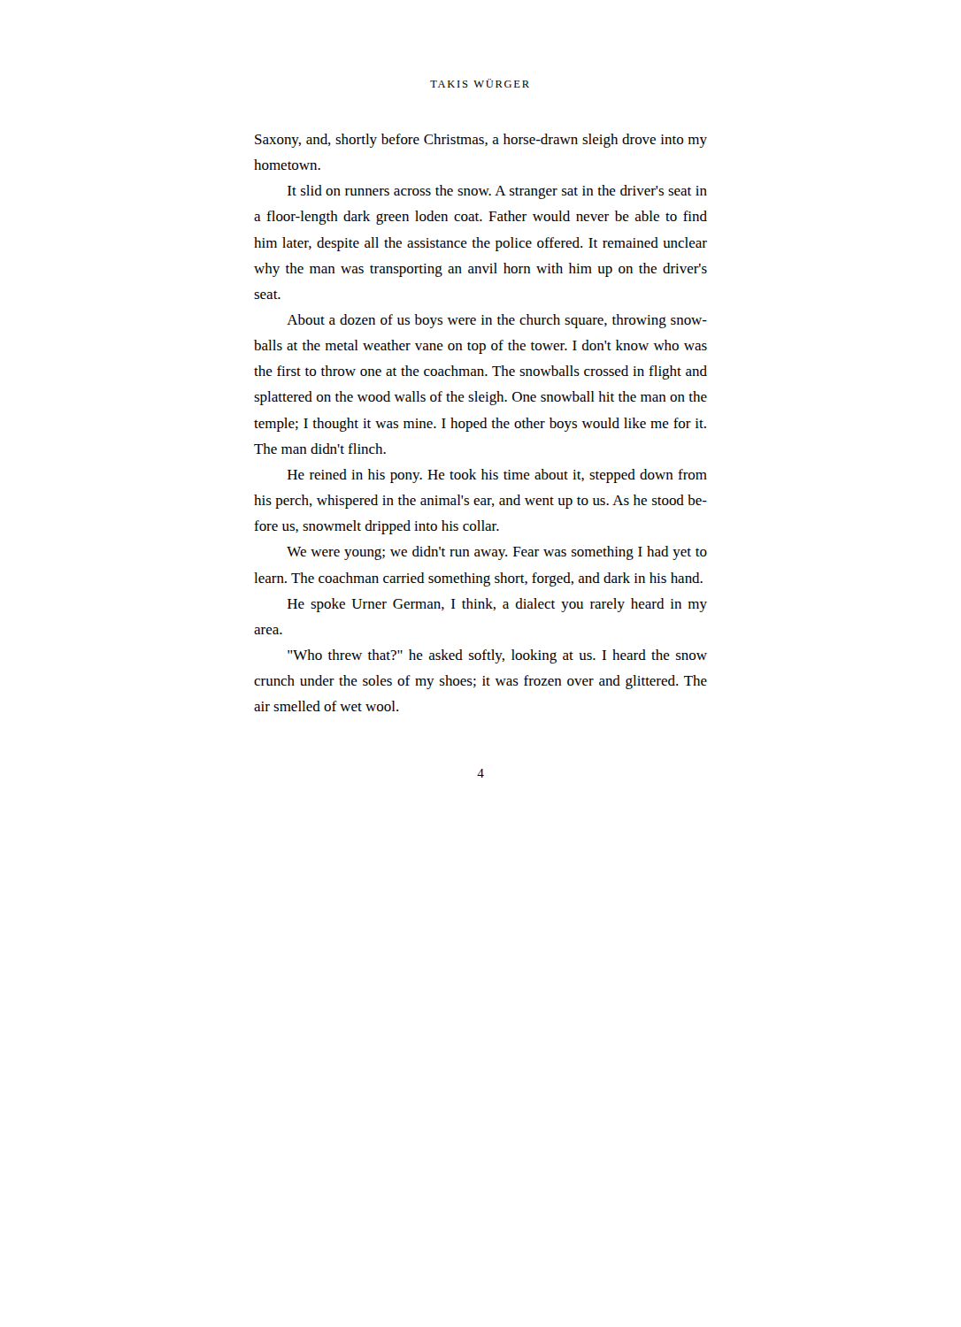Takis Würger
Saxony, and, shortly before Christmas, a horse-drawn sleigh drove into my hometown.
It slid on runners across the snow. A stranger sat in the driver's seat in a floor-length dark green loden coat. Father would never be able to find him later, despite all the assistance the police offered. It remained unclear why the man was transporting an anvil horn with him up on the driver's seat.
About a dozen of us boys were in the church square, throwing snowballs at the metal weather vane on top of the tower. I don't know who was the first to throw one at the coachman. The snowballs crossed in flight and splattered on the wood walls of the sleigh. One snowball hit the man on the temple; I thought it was mine. I hoped the other boys would like me for it. The man didn't flinch.
He reined in his pony. He took his time about it, stepped down from his perch, whispered in the animal's ear, and went up to us. As he stood before us, snowmelt dripped into his collar.
We were young; we didn't run away. Fear was something I had yet to learn. The coachman carried something short, forged, and dark in his hand.
He spoke Urner German, I think, a dialect you rarely heard in my area.
"Who threw that?" he asked softly, looking at us. I heard the snow crunch under the soles of my shoes; it was frozen over and glittered. The air smelled of wet wool.
4